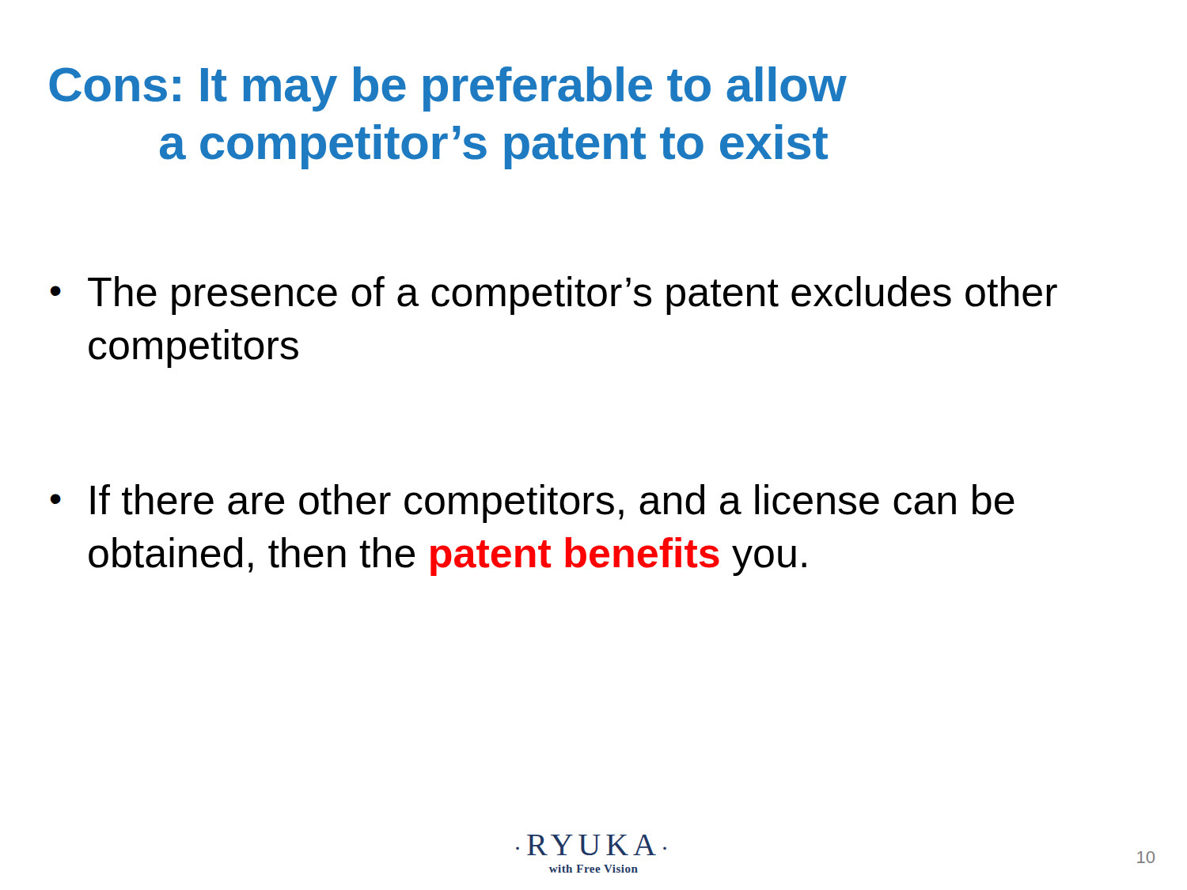Cons: It may be preferable to allow a competitor’s patent to exist
The presence of a competitor’s patent excludes other competitors
If there are other competitors, and a license can be obtained, then the patent benefits you.
·RYUKA·
with Free Vision
10